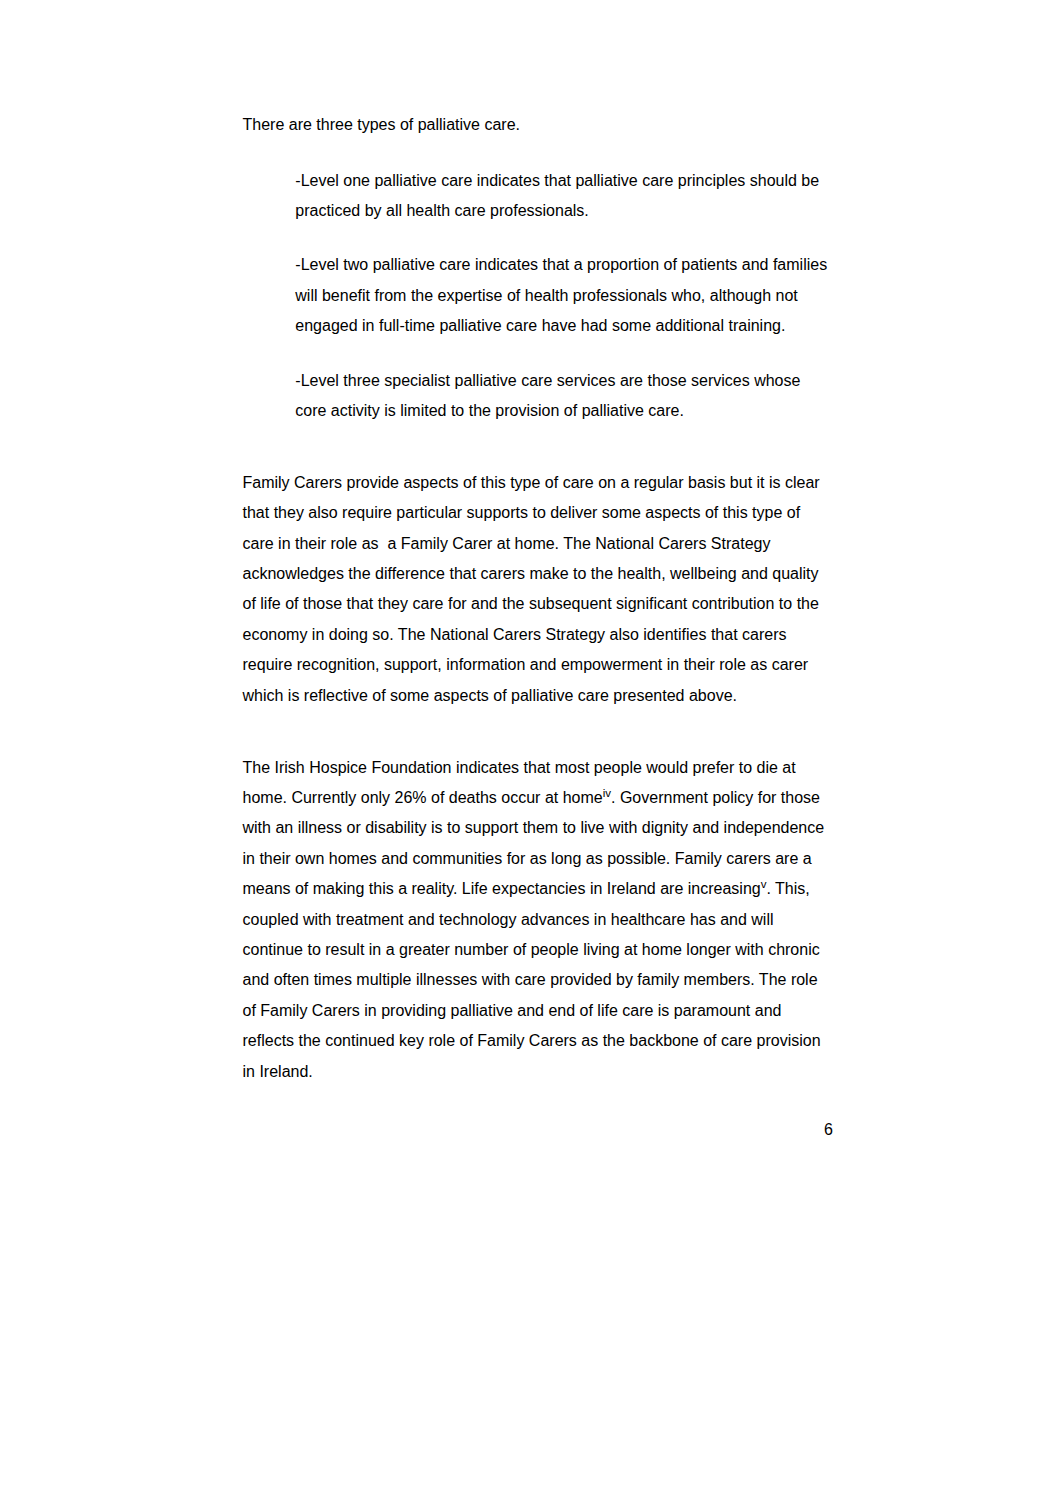There are three types of palliative care.
-Level one palliative care indicates that palliative care principles should be practiced by all health care professionals.
-Level two palliative care indicates that a proportion of patients and families will benefit from the expertise of health professionals who, although not engaged in full-time palliative care have had some additional training.
-Level three specialist palliative care services are those services whose core activity is limited to the provision of palliative care.
Family Carers provide aspects of this type of care on a regular basis but it is clear that they also require particular supports to deliver some aspects of this type of care in their role as a Family Carer at home. The National Carers Strategy acknowledges the difference that carers make to the health, wellbeing and quality of life of those that they care for and the subsequent significant contribution to the economy in doing so. The National Carers Strategy also identifies that carers require recognition, support, information and empowerment in their role as carer which is reflective of some aspects of palliative care presented above.
The Irish Hospice Foundation indicates that most people would prefer to die at home. Currently only 26% of deaths occur at homeiv. Government policy for those with an illness or disability is to support them to live with dignity and independence in their own homes and communities for as long as possible. Family carers are a means of making this a reality. Life expectancies in Ireland are increasingv. This, coupled with treatment and technology advances in healthcare has and will continue to result in a greater number of people living at home longer with chronic and often times multiple illnesses with care provided by family members. The role of Family Carers in providing palliative and end of life care is paramount and reflects the continued key role of Family Carers as the backbone of care provision in Ireland.
6